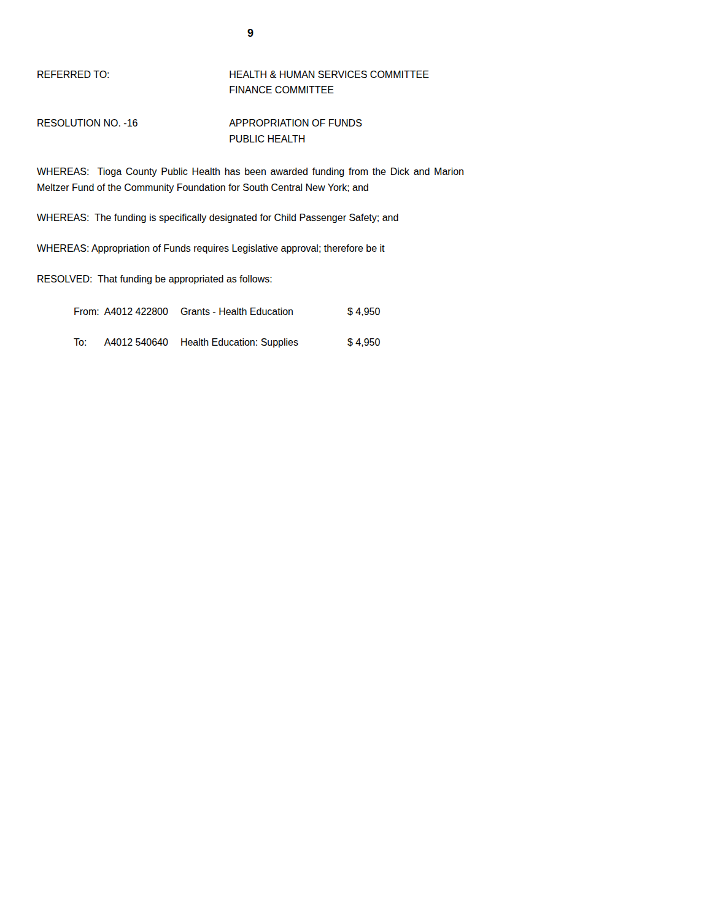9
REFERRED TO:
HEALTH & HUMAN SERVICES COMMITTEE
FINANCE COMMITTEE
RESOLUTION NO. -16
APPROPRIATION OF FUNDS
PUBLIC HEALTH
WHEREAS: Tioga County Public Health has been awarded funding from the Dick and Marion Meltzer Fund of the Community Foundation for South Central New York; and
WHEREAS: The funding is specifically designated for Child Passenger Safety; and
WHEREAS: Appropriation of Funds requires Legislative approval; therefore be it
RESOLVED: That funding be appropriated as follows:
| From: | A4012 422800 | Grants - Health Education | $ 4,950 |
| To: | A4012 540640 | Health Education: Supplies | $ 4,950 |